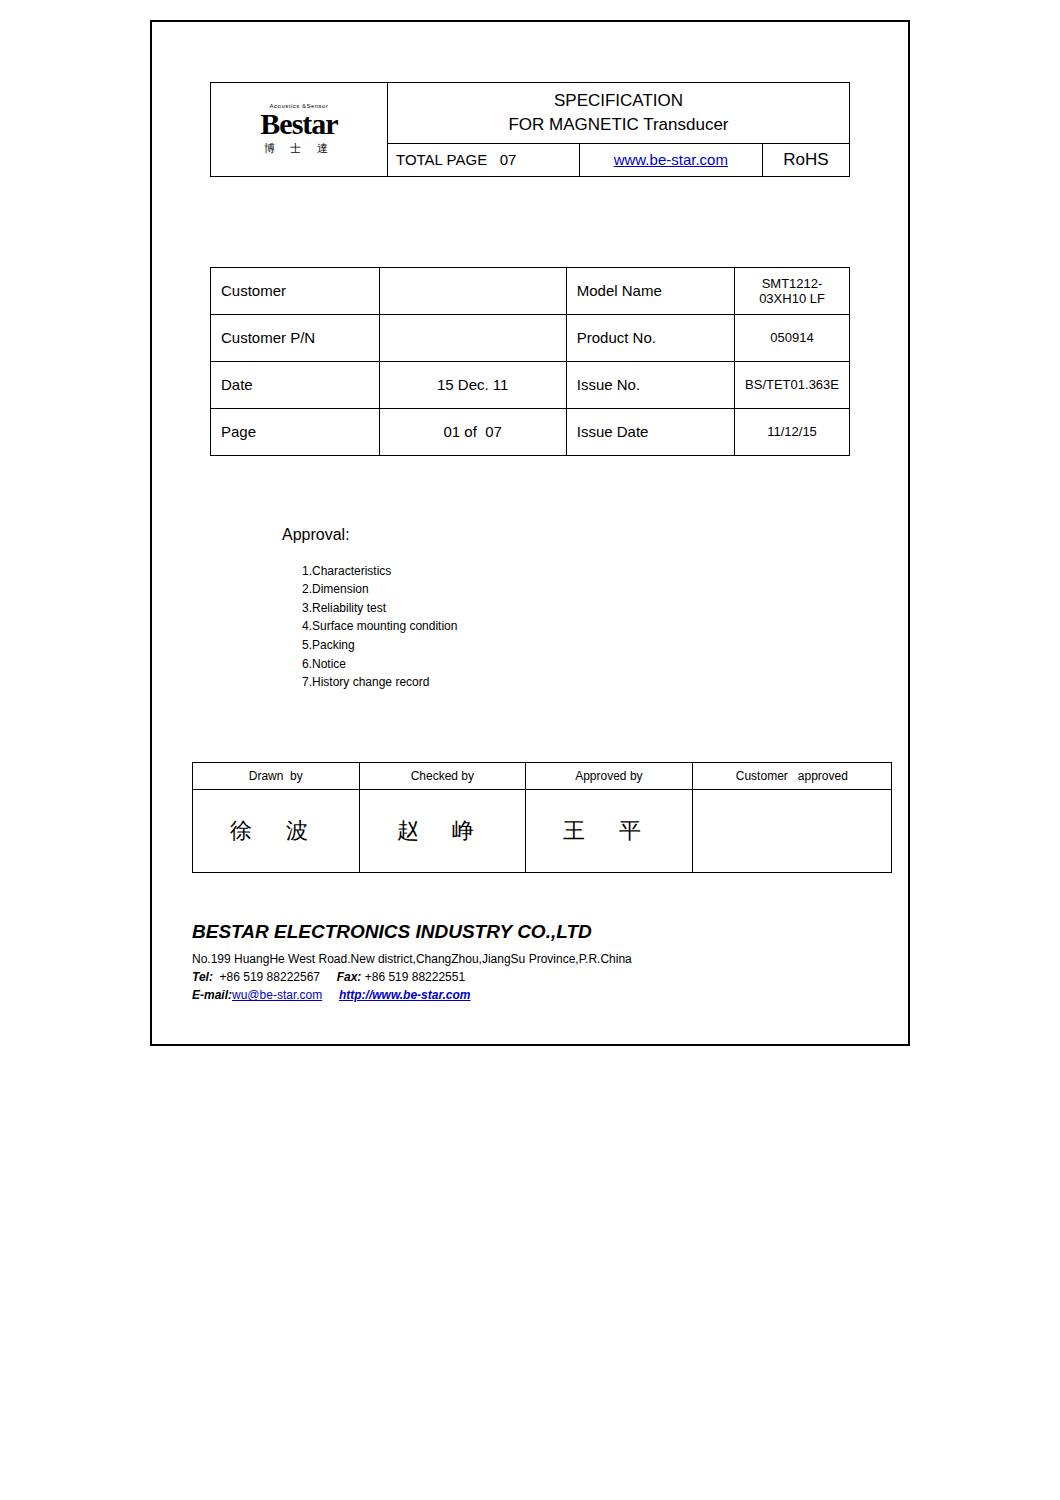| Acoustics &Sensor Bestar 博 士 達 | SPECIFICATION FOR MAGNETIC Transducer |
| TOTAL PAGE 07 | www.be-star.com | RoHS |
| Customer | | Model Name | SMT1212-03XH10 LF |
| Customer P/N | | Product No. | 050914 |
| Date | 15 Dec. 11 | Issue No. | BS/TET01.363E |
| Page | 01 of 07 | Issue Date | 11/12/15 |
Approval:
1.Characteristics
2.Dimension
3.Reliability test
4.Surface mounting condition
5.Packing
6.Notice
7.History change record
| Drawn by | Checked by | Approved by | Customer approved |
| --- | --- | --- | --- |
| 徐 波 | 赵 峥 | 王 平 | |
BESTAR ELECTRONICS INDUSTRY CO.,LTD
No.199 HuangHe West Road.New district,ChangZhou,JiangSu Province,P.R.China
Tel: +86 519 88222567 Fax: +86 519 88222551
E-mail: wu@be-star.com http://www.be-star.com